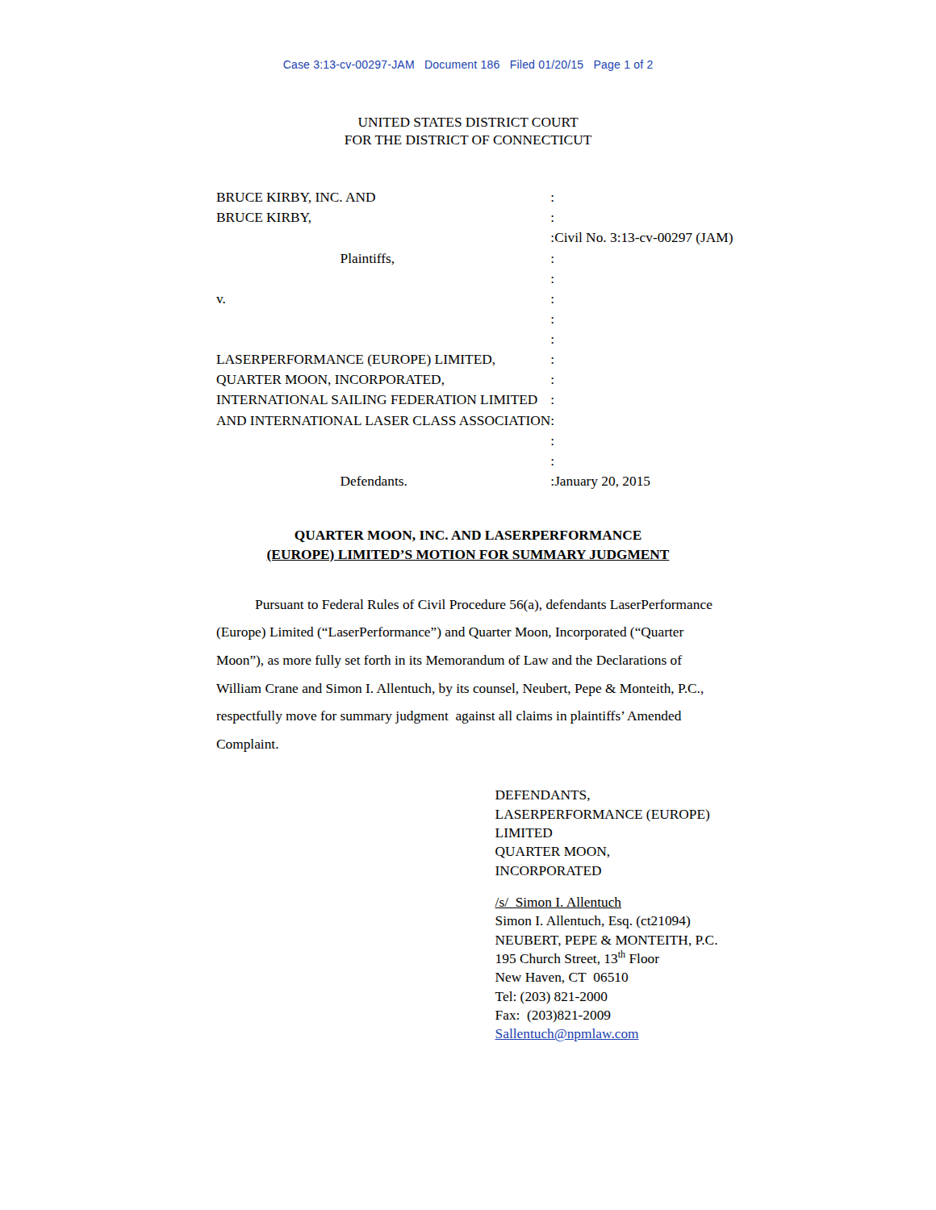Case 3:13-cv-00297-JAM Document 186 Filed 01/20/15 Page 1 of 2
UNITED STATES DISTRICT COURT
FOR THE DISTRICT OF CONNECTICUT
| BRUCE KIRBY, INC. AND | : | |
| BRUCE KIRBY, | : | |
| | : | Civil No. 3:13-cv-00297 (JAM) |
| Plaintiffs, | : | |
| | : | |
| v. | : | |
| | : | |
| | : | |
| LASERPERFORMANCE (EUROPE) LIMITED, | : | |
| QUARTER MOON, INCORPORATED, | : | |
| INTERNATIONAL SAILING FEDERATION LIMITED | : | |
| AND INTERNATIONAL LASER CLASS ASSOCIATION | : | |
| | : | |
| | : | |
| Defendants. | : | January 20, 2015 |
QUARTER MOON, INC. AND LASERPERFORMANCE
(EUROPE) LIMITED’S MOTION FOR SUMMARY JUDGMENT
Pursuant to Federal Rules of Civil Procedure 56(a), defendants LaserPerformance (Europe) Limited (“LaserPerformance”) and Quarter Moon, Incorporated (“Quarter Moon”), as more fully set forth in its Memorandum of Law and the Declarations of William Crane and Simon I. Allentuch, by its counsel, Neubert, Pepe & Monteith, P.C., respectfully move for summary judgment against all claims in plaintiffs’ Amended Complaint.
DEFENDANTS,
LASERPERFORMANCE (EUROPE) LIMITED
QUARTER MOON, INCORPORATED
/s/ Simon I. Allentuch
Simon I. Allentuch, Esq. (ct21094)
NEUBERT, PEPE & MONTEITH, P.C.
195 Church Street, 13th Floor
New Haven, CT 06510
Tel: (203) 821-2000
Fax: (203)821-2009
Sallentuch@npmlaw.com